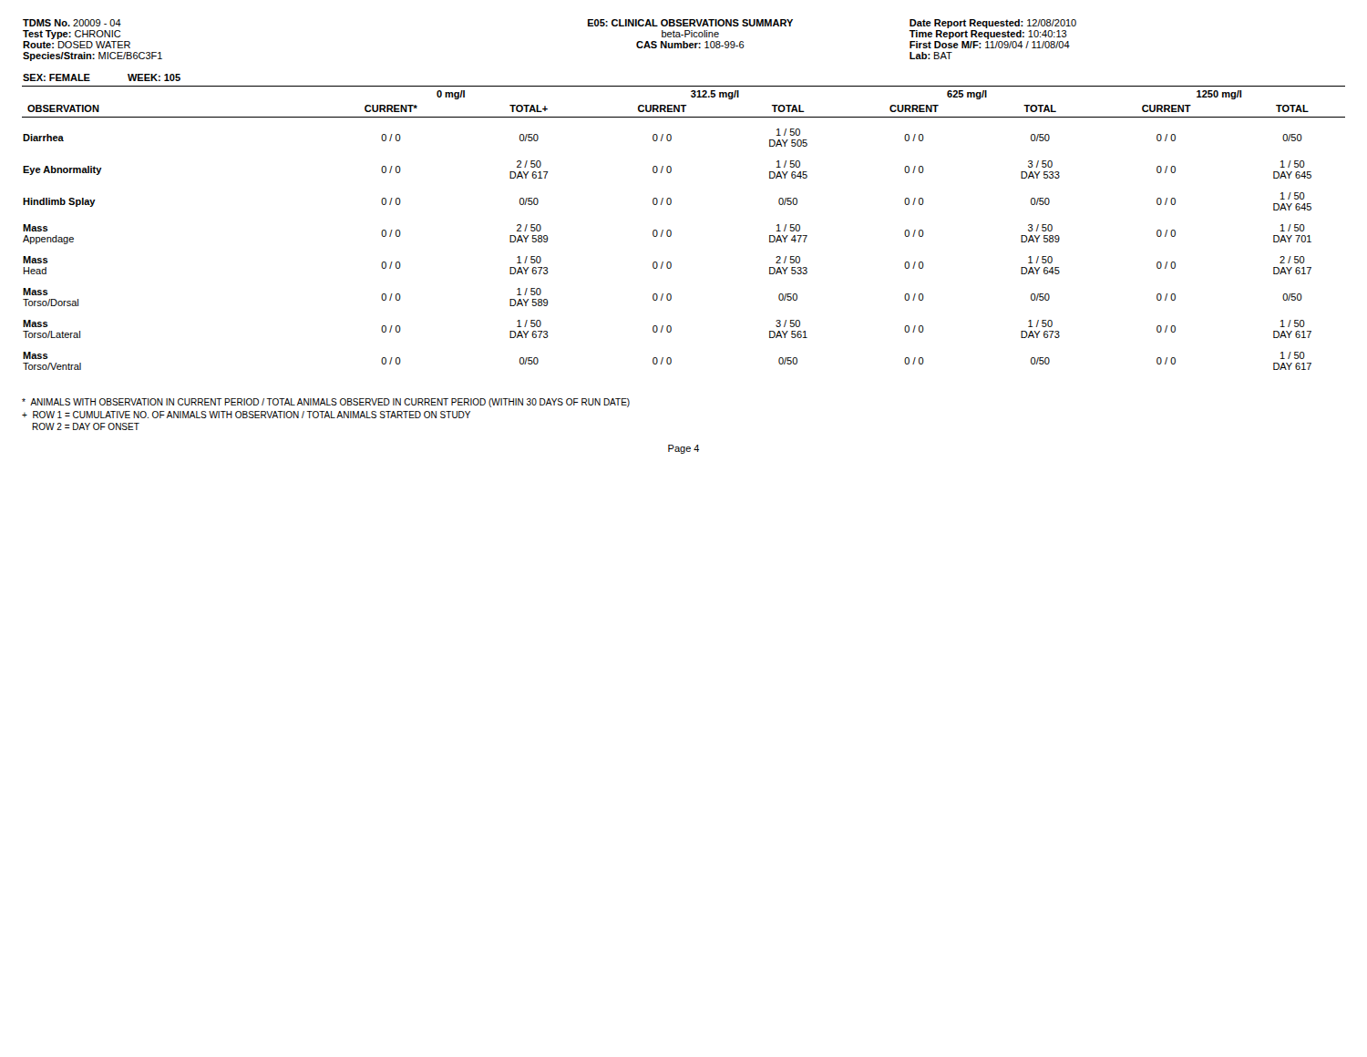| TDMS No. 20009 - 04 Test Type: CHRONIC Route: DOSED WATER Species/Strain: MICE/B6C3F1 | E05: CLINICAL OBSERVATIONS SUMMARY beta-Picoline CAS Number: 108-99-6 | Date Report Requested: 12/08/2010 Time Report Requested: 10:40:13 First Dose M/F: 11/09/04 / 11/08/04 Lab: BAT |
| SEX: FEMALE | WEEK: 105 |
| | 0 mg/l | 312.5 mg/l | 625 mg/l | 1250 mg/l |
| --- | --- | --- | --- | --- |
| OBSERVATION | CURRENT* | TOTAL+ | CURRENT | TOTAL | CURRENT | TOTAL | CURRENT | TOTAL |
| Diarrhea | 0 / 0 | 0/50 | 0 / 0 | 1 / 50 DAY 505 | 0 / 0 | 0/50 | 0 / 0 | 0/50 |
| Eye Abnormality | 0 / 0 | 2 / 50 DAY 617 | 0 / 0 | 1 / 50 DAY 645 | 0 / 0 | 3 / 50 DAY 533 | 0 / 0 | 1 / 50 DAY 645 |
| Hindlimb Splay | 0 / 0 | 0/50 | 0 / 0 | 0/50 | 0 / 0 | 0/50 | 0 / 0 | 1 / 50 DAY 645 |
| Mass Appendage | 0 / 0 | 2 / 50 DAY 589 | 0 / 0 | 1 / 50 DAY 477 | 0 / 0 | 3 / 50 DAY 589 | 0 / 0 | 1 / 50 DAY 701 |
| Mass Head | 0 / 0 | 1 / 50 DAY 673 | 0 / 0 | 2 / 50 DAY 533 | 0 / 0 | 1 / 50 DAY 645 | 0 / 0 | 2 / 50 DAY 617 |
| Mass Torso/Dorsal | 0 / 0 | 1 / 50 DAY 589 | 0 / 0 | 0/50 | 0 / 0 | 0/50 | 0 / 0 | 0/50 |
| Mass Torso/Lateral | 0 / 0 | 1 / 50 DAY 673 | 0 / 0 | 3 / 50 DAY 561 | 0 / 0 | 1 / 50 DAY 673 | 0 / 0 | 1 / 50 DAY 617 |
| Mass Torso/Ventral | 0 / 0 | 0/50 | 0 / 0 | 0/50 | 0 / 0 | 0/50 | 0 / 0 | 1 / 50 DAY 617 |
* ANIMALS WITH OBSERVATION IN CURRENT PERIOD / TOTAL ANIMALS OBSERVED IN CURRENT PERIOD (WITHIN 30 DAYS OF RUN DATE)
+ ROW 1 = CUMULATIVE NO. OF ANIMALS WITH OBSERVATION / TOTAL ANIMALS STARTED ON STUDY
ROW 2 = DAY OF ONSET
Page 4